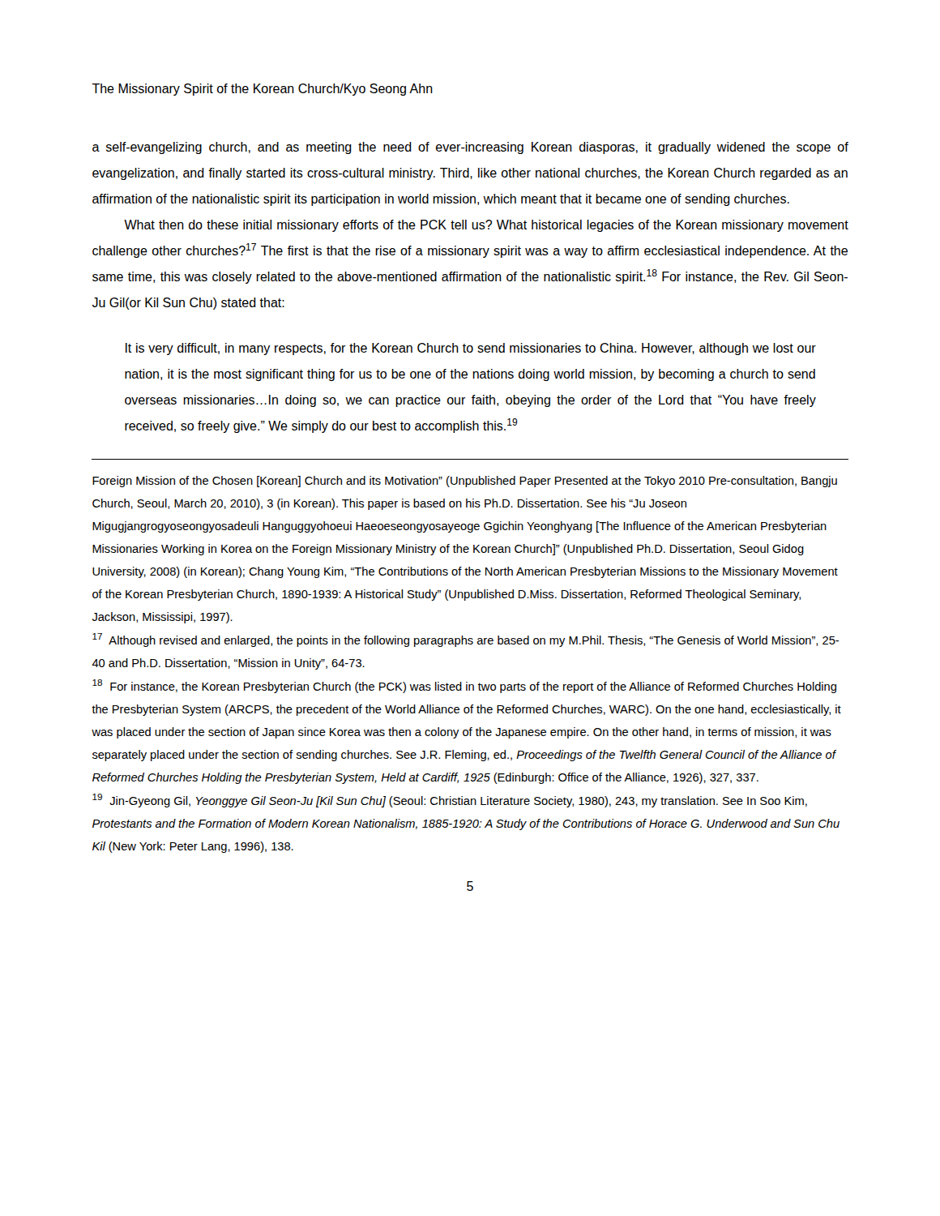The Missionary Spirit of the Korean Church/Kyo Seong Ahn
a self-evangelizing church, and as meeting the need of ever-increasing Korean diasporas, it gradually widened the scope of evangelization, and finally started its cross-cultural ministry. Third, like other national churches, the Korean Church regarded as an affirmation of the nationalistic spirit its participation in world mission, which meant that it became one of sending churches.
What then do these initial missionary efforts of the PCK tell us? What historical legacies of the Korean missionary movement challenge other churches?17 The first is that the rise of a missionary spirit was a way to affirm ecclesiastical independence. At the same time, this was closely related to the above-mentioned affirmation of the nationalistic spirit.18 For instance, the Rev. Gil Seon-Ju Gil(or Kil Sun Chu) stated that:
It is very difficult, in many respects, for the Korean Church to send missionaries to China. However, although we lost our nation, it is the most significant thing for us to be one of the nations doing world mission, by becoming a church to send overseas missionaries…In doing so, we can practice our faith, obeying the order of the Lord that “You have freely received, so freely give.” We simply do our best to accomplish this.19
Foreign Mission of the Chosen [Korean] Church and its Motivation” (Unpublished Paper Presented at the Tokyo 2010 Pre-consultation, Bangju Church, Seoul, March 20, 2010), 3 (in Korean). This paper is based on his Ph.D. Dissertation. See his “Ju Joseon Migugjangrogyoseongyosadeuli Hanguggyohoeui Haeoeseongyosayeoge Ggichin Yeonghyang [The Influence of the American Presbyterian Missionaries Working in Korea on the Foreign Missionary Ministry of the Korean Church]” (Unpublished Ph.D. Dissertation, Seoul Gidog University, 2008) (in Korean); Chang Young Kim, “The Contributions of the North American Presbyterian Missions to the Missionary Movement of the Korean Presbyterian Church, 1890-1939: A Historical Study” (Unpublished D.Miss. Dissertation, Reformed Theological Seminary, Jackson, Mississipi, 1997).
17 Although revised and enlarged, the points in the following paragraphs are based on my M.Phil. Thesis, “The Genesis of World Mission”, 25-40 and Ph.D. Dissertation, “Mission in Unity”, 64-73.
18 For instance, the Korean Presbyterian Church (the PCK) was listed in two parts of the report of the Alliance of Reformed Churches Holding the Presbyterian System (ARCPS, the precedent of the World Alliance of the Reformed Churches, WARC). On the one hand, ecclesiastically, it was placed under the section of Japan since Korea was then a colony of the Japanese empire. On the other hand, in terms of mission, it was separately placed under the section of sending churches. See J.R. Fleming, ed., Proceedings of the Twelfth General Council of the Alliance of Reformed Churches Holding the Presbyterian System, Held at Cardiff, 1925 (Edinburgh: Office of the Alliance, 1926), 327, 337.
19 Jin-Gyeong Gil, Yeonggye Gil Seon-Ju [Kil Sun Chu] (Seoul: Christian Literature Society, 1980), 243, my translation. See In Soo Kim, Protestants and the Formation of Modern Korean Nationalism, 1885-1920: A Study of the Contributions of Horace G. Underwood and Sun Chu Kil (New York: Peter Lang, 1996), 138.
5